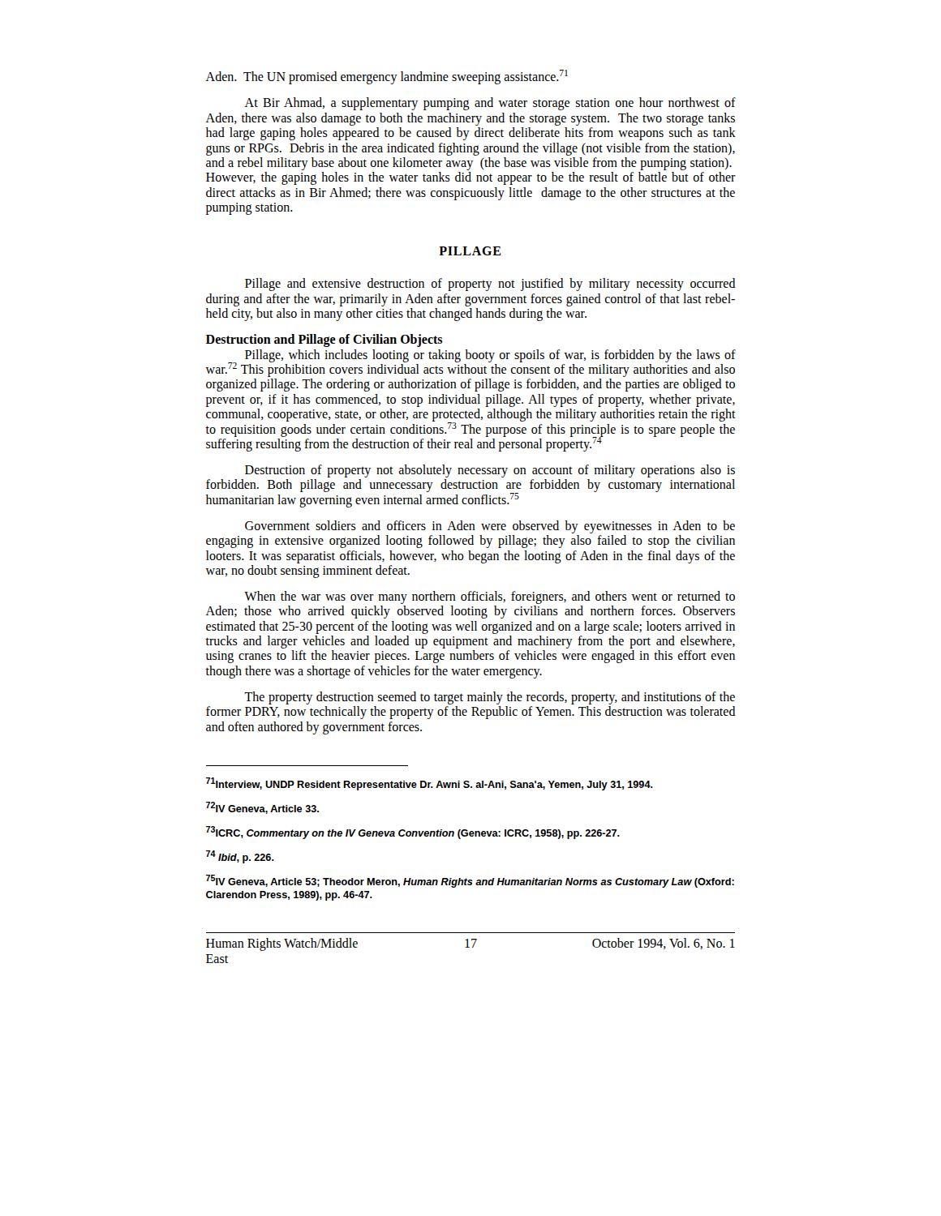Aden. The UN promised emergency landmine sweeping assistance.71
At Bir Ahmad, a supplementary pumping and water storage station one hour northwest of Aden, there was also damage to both the machinery and the storage system. The two storage tanks had large gaping holes appeared to be caused by direct deliberate hits from weapons such as tank guns or RPGs. Debris in the area indicated fighting around the village (not visible from the station), and a rebel military base about one kilometer away (the base was visible from the pumping station). However, the gaping holes in the water tanks did not appear to be the result of battle but of other direct attacks as in Bir Ahmed; there was conspicuously little damage to the other structures at the pumping station.
PILLAGE
Pillage and extensive destruction of property not justified by military necessity occurred during and after the war, primarily in Aden after government forces gained control of that last rebel-held city, but also in many other cities that changed hands during the war.
Destruction and Pillage of Civilian Objects
Pillage, which includes looting or taking booty or spoils of war, is forbidden by the laws of war.72 This prohibition covers individual acts without the consent of the military authorities and also organized pillage. The ordering or authorization of pillage is forbidden, and the parties are obliged to prevent or, if it has commenced, to stop individual pillage. All types of property, whether private, communal, cooperative, state, or other, are protected, although the military authorities retain the right to requisition goods under certain conditions.73 The purpose of this principle is to spare people the suffering resulting from the destruction of their real and personal property.74
Destruction of property not absolutely necessary on account of military operations also is forbidden. Both pillage and unnecessary destruction are forbidden by customary international humanitarian law governing even internal armed conflicts.75
Government soldiers and officers in Aden were observed by eyewitnesses in Aden to be engaging in extensive organized looting followed by pillage; they also failed to stop the civilian looters. It was separatist officials, however, who began the looting of Aden in the final days of the war, no doubt sensing imminent defeat.
When the war was over many northern officials, foreigners, and others went or returned to Aden; those who arrived quickly observed looting by civilians and northern forces. Observers estimated that 25-30 percent of the looting was well organized and on a large scale; looters arrived in trucks and larger vehicles and loaded up equipment and machinery from the port and elsewhere, using cranes to lift the heavier pieces. Large numbers of vehicles were engaged in this effort even though there was a shortage of vehicles for the water emergency.
The property destruction seemed to target mainly the records, property, and institutions of the former PDRY, now technically the property of the Republic of Yemen. This destruction was tolerated and often authored by government forces.
71 Interview, UNDP Resident Representative Dr. Awni S. al-Ani, Sana'a, Yemen, July 31, 1994.
72 IV Geneva, Article 33.
73 ICRC, Commentary on the IV Geneva Convention (Geneva: ICRC, 1958), pp. 226-27.
74 Ibid, p. 226.
75 IV Geneva, Article 53; Theodor Meron, Human Rights and Humanitarian Norms as Customary Law (Oxford: Clarendon Press, 1989), pp. 46-47.
Human Rights Watch/Middle East 17 October 1994, Vol. 6, No. 1